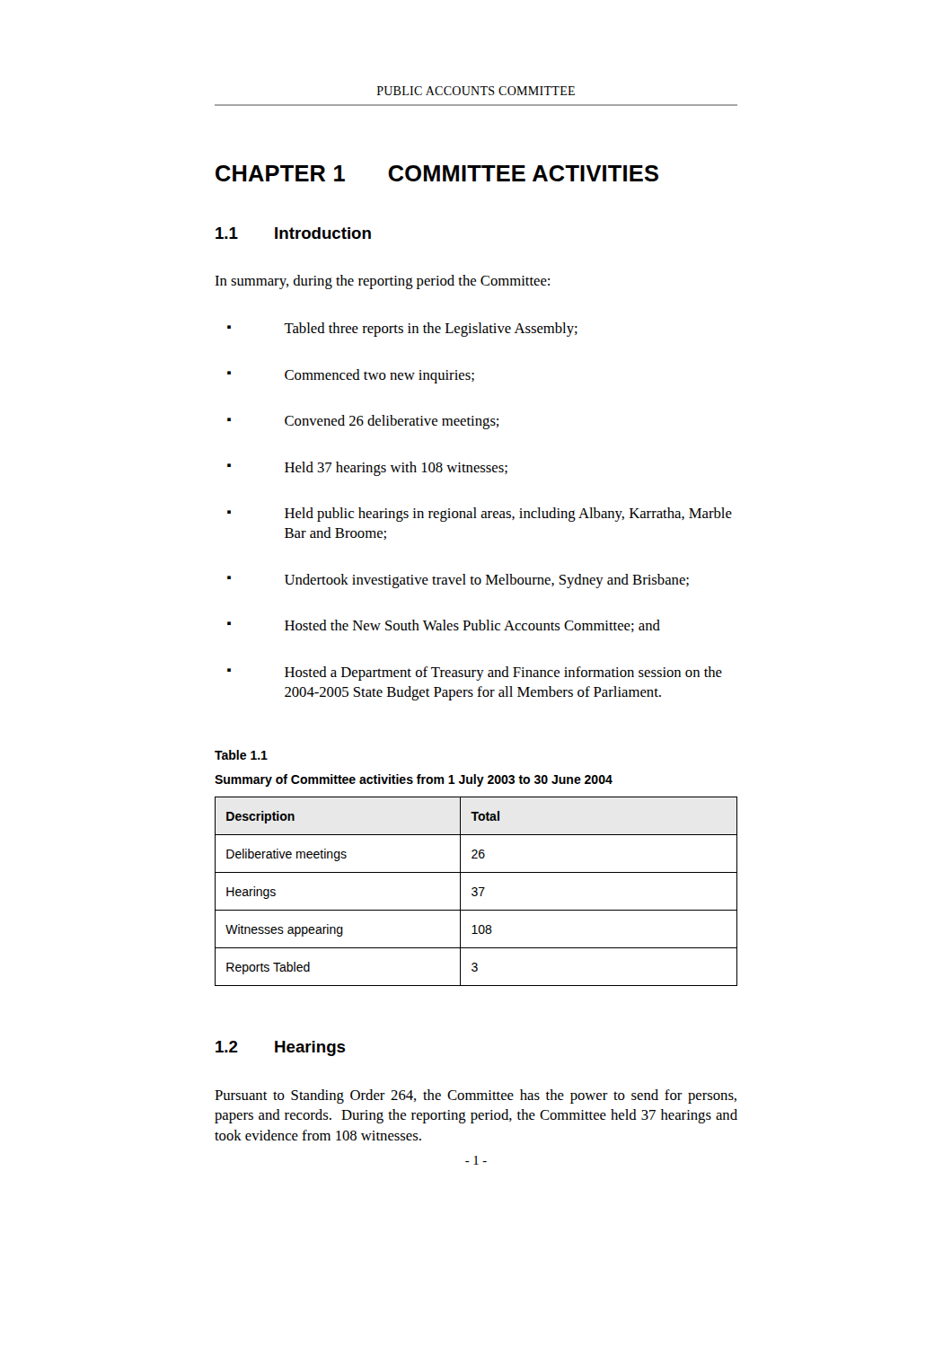PUBLIC ACCOUNTS COMMITTEE
CHAPTER 1 COMMITTEE ACTIVITIES
1.1 Introduction
In summary, during the reporting period the Committee:
Tabled three reports in the Legislative Assembly;
Commenced two new inquiries;
Convened 26 deliberative meetings;
Held 37 hearings with 108 witnesses;
Held public hearings in regional areas, including Albany, Karratha, Marble Bar and Broome;
Undertook investigative travel to Melbourne, Sydney and Brisbane;
Hosted the New South Wales Public Accounts Committee; and
Hosted a Department of Treasury and Finance information session on the 2004-2005 State Budget Papers for all Members of Parliament.
Table 1.1
Summary of Committee activities from 1 July 2003 to 30 June 2004
| Description | Total |
| --- | --- |
| Deliberative meetings | 26 |
| Hearings | 37 |
| Witnesses appearing | 108 |
| Reports Tabled | 3 |
1.2 Hearings
Pursuant to Standing Order 264, the Committee has the power to send for persons, papers and records. During the reporting period, the Committee held 37 hearings and took evidence from 108 witnesses.
- 1 -